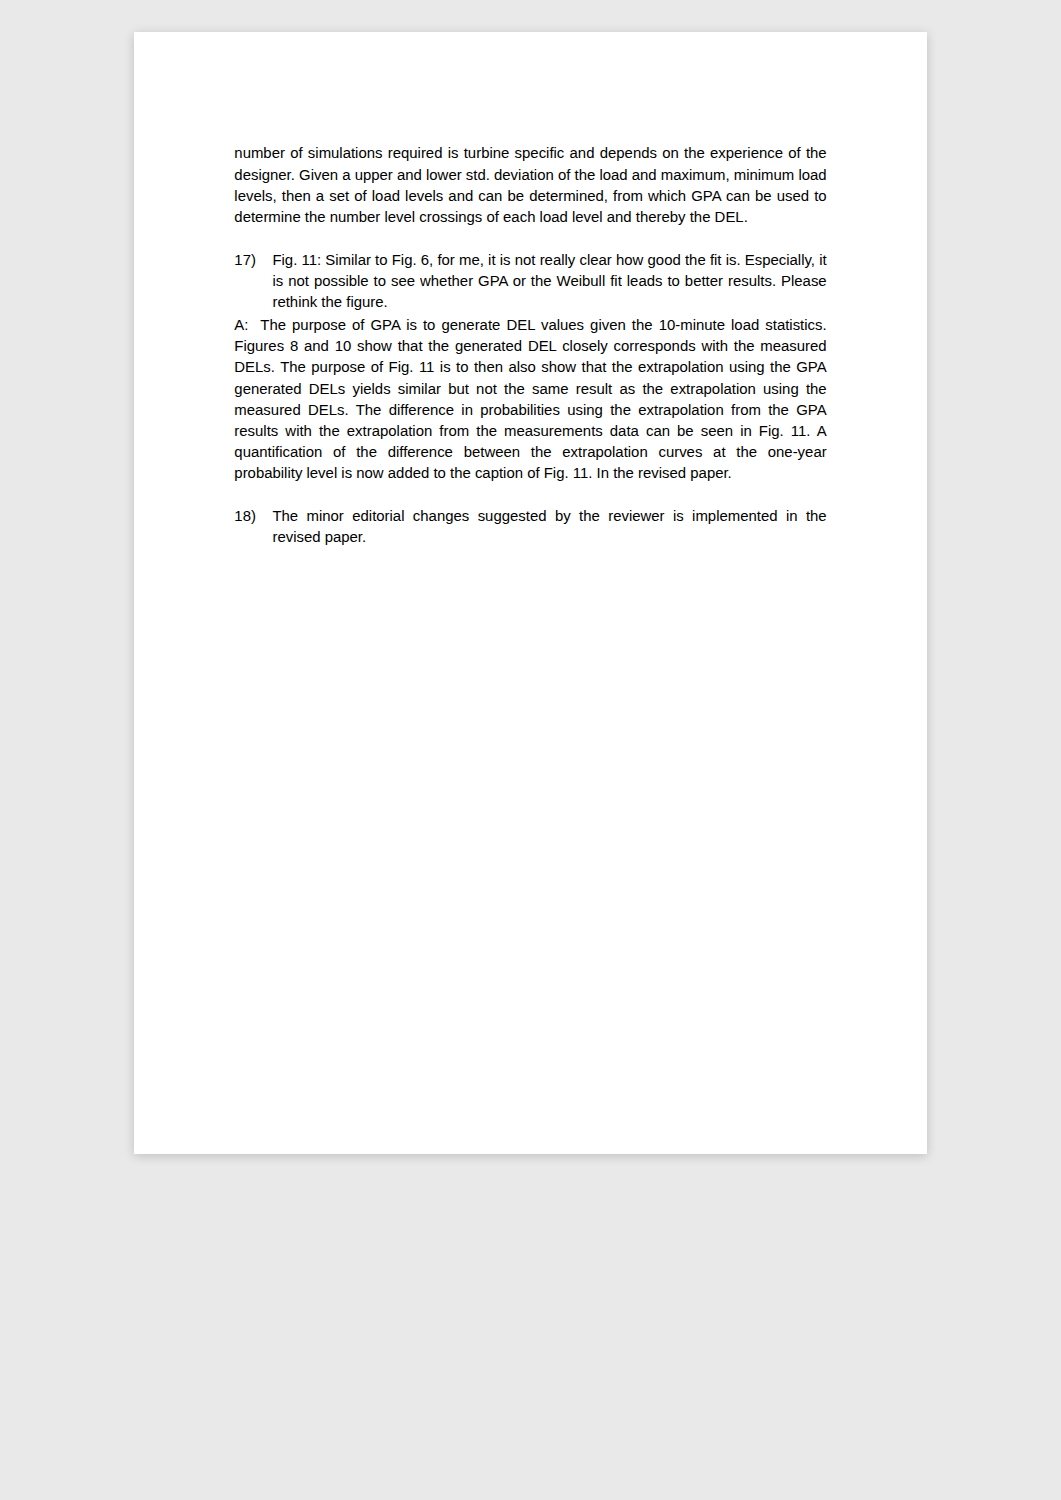number of simulations required is turbine specific and depends on the experience of the designer. Given a upper and lower std. deviation of the load and maximum, minimum load levels, then a set of load levels and can be determined, from which GPA can be used to determine the number level crossings of each load level and thereby the DEL.
17) Fig. 11: Similar to Fig. 6, for me, it is not really clear how good the fit is. Especially, it is not possible to see whether GPA or the Weibull fit leads to better results. Please rethink the figure.
A: The purpose of GPA is to generate DEL values given the 10-minute load statistics. Figures 8 and 10 show that the generated DEL closely corresponds with the measured DELs. The purpose of Fig. 11 is to then also show that the extrapolation using the GPA generated DELs yields similar but not the same result as the extrapolation using the measured DELs. The difference in probabilities using the extrapolation from the GPA results with the extrapolation from the measurements data can be seen in Fig. 11. A quantification of the difference between the extrapolation curves at the one-year probability level is now added to the caption of Fig. 11. In the revised paper.
18) The minor editorial changes suggested by the reviewer is implemented in the revised paper.